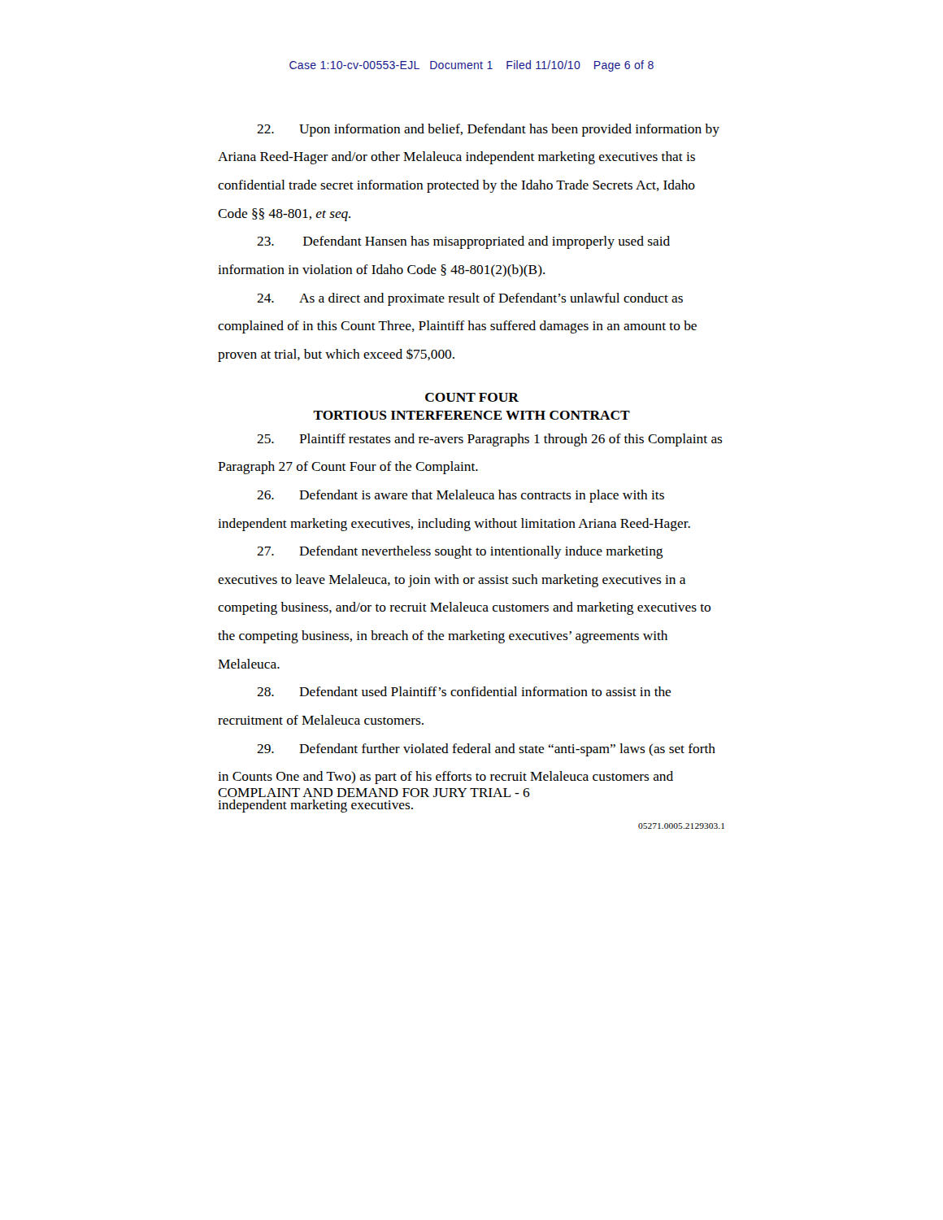Case 1:10-cv-00553-EJL Document 1 Filed 11/10/10 Page 6 of 8
22. Upon information and belief, Defendant has been provided information by Ariana Reed-Hager and/or other Melaleuca independent marketing executives that is confidential trade secret information protected by the Idaho Trade Secrets Act, Idaho Code §§ 48-801, et seq.
23. Defendant Hansen has misappropriated and improperly used said information in violation of Idaho Code § 48-801(2)(b)(B).
24. As a direct and proximate result of Defendant’s unlawful conduct as complained of in this Count Three, Plaintiff has suffered damages in an amount to be proven at trial, but which exceed $75,000.
COUNT FOUR TORTIOUS INTERFERENCE WITH CONTRACT
25. Plaintiff restates and re-avers Paragraphs 1 through 26 of this Complaint as Paragraph 27 of Count Four of the Complaint.
26. Defendant is aware that Melaleuca has contracts in place with its independent marketing executives, including without limitation Ariana Reed-Hager.
27. Defendant nevertheless sought to intentionally induce marketing executives to leave Melaleuca, to join with or assist such marketing executives in a competing business, and/or to recruit Melaleuca customers and marketing executives to the competing business, in breach of the marketing executives’ agreements with Melaleuca.
28. Defendant used Plaintiff’s confidential information to assist in the recruitment of Melaleuca customers.
29. Defendant further violated federal and state “anti-spam” laws (as set forth in Counts One and Two) as part of his efforts to recruit Melaleuca customers and independent marketing executives.
COMPLAINT AND DEMAND FOR JURY TRIAL - 6
05271.0005.2129303.1